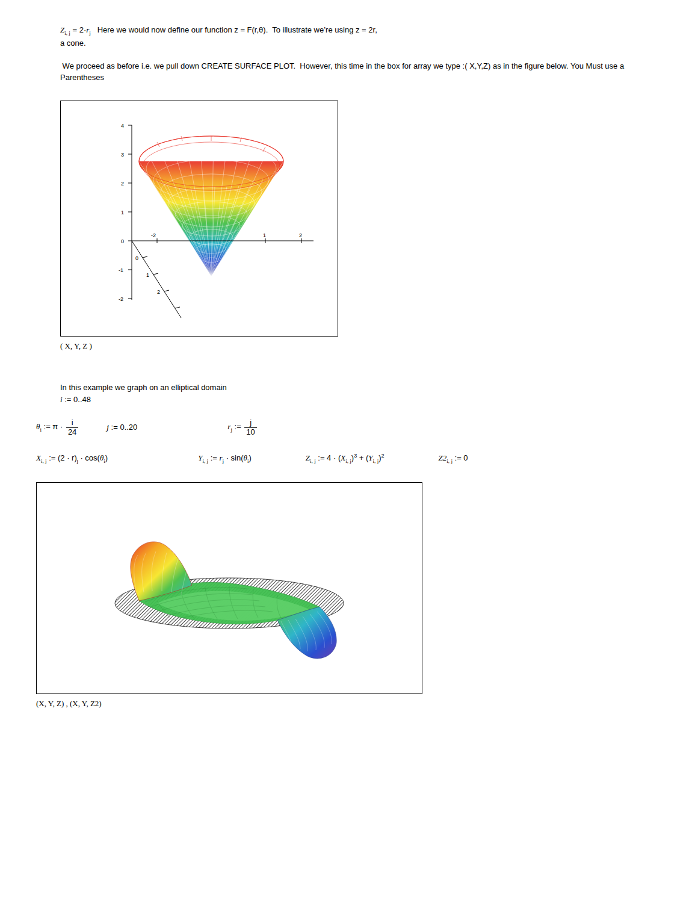Zi, j = 2·rj Here we would now define our function z = F(r,θ). To illustrate we’re using z = 2r,
a cone.
We proceed as before i.e. we pull down CREATE SURFACE PLOT. However, this time in the box for array we type :( X,Y,Z) as in the figure below. You Must use a Parentheses
4 3 2 1 0 -1 -2 -2 1 2 0 1 2
( X, Y, Z )
In this example we graph on an elliptical domain
i := 0..48
θi := π · i 24
j := 0..20
rj := j 10
Xi, j := (2 · r)j · cos(θi)
Yi, j := rj · sin(θi)
Zi, j := 4 · (Xi, j)3 + (Yi, j)2
Z2i, j := 0
(X, Y, Z) , (X, Y, Z2)